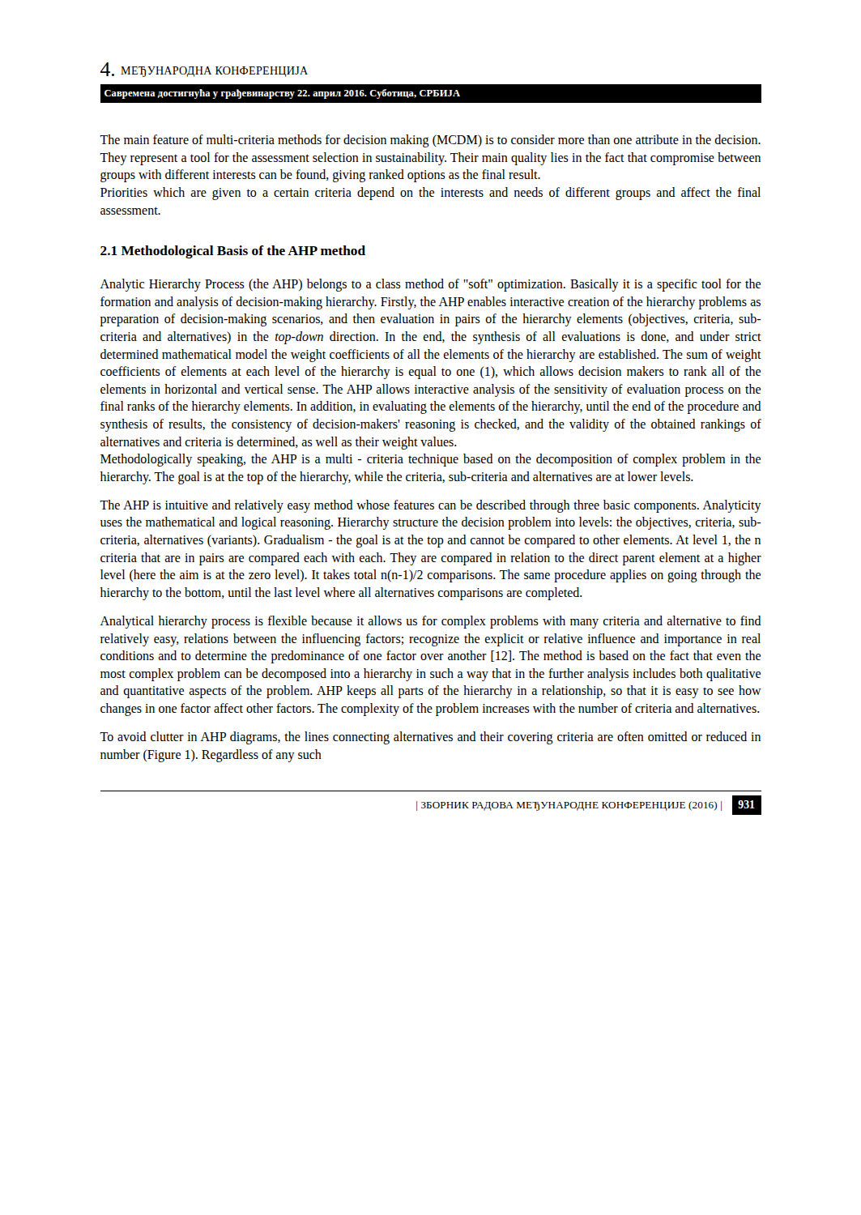4. МЕЂУНАРОДНА КОНФЕРЕНЦИЈА
Савремена достигнућа у грађевинарству 22. април 2016. Суботица, СРБИЈА
The main feature of multi-criteria methods for decision making (MCDM) is to consider more than one attribute in the decision. They represent a tool for the assessment selection in sustainability. Their main quality lies in the fact that compromise between groups with different interests can be found, giving ranked options as the final result.
Priorities which are given to a certain criteria depend on the interests and needs of different groups and affect the final assessment.
2.1 Methodological Basis of the AHP method
Analytic Hierarchy Process (the AHP) belongs to a class method of "soft" optimization. Basically it is a specific tool for the formation and analysis of decision-making hierarchy. Firstly, the AHP enables interactive creation of the hierarchy problems as preparation of decision-making scenarios, and then evaluation in pairs of the hierarchy elements (objectives, criteria, sub-criteria and alternatives) in the top-down direction. In the end, the synthesis of all evaluations is done, and under strict determined mathematical model the weight coefficients of all the elements of the hierarchy are established. The sum of weight coefficients of elements at each level of the hierarchy is equal to one (1), which allows decision makers to rank all of the elements in horizontal and vertical sense. The AHP allows interactive analysis of the sensitivity of evaluation process on the final ranks of the hierarchy elements. In addition, in evaluating the elements of the hierarchy, until the end of the procedure and synthesis of results, the consistency of decision-makers' reasoning is checked, and the validity of the obtained rankings of alternatives and criteria is determined, as well as their weight values.
Methodologically speaking, the AHP is a multi - criteria technique based on the decomposition of complex problem in the hierarchy. The goal is at the top of the hierarchy, while the criteria, sub-criteria and alternatives are at lower levels.
The AHP is intuitive and relatively easy method whose features can be described through three basic components. Analyticity uses the mathematical and logical reasoning. Hierarchy structure the decision problem into levels: the objectives, criteria, sub-criteria, alternatives (variants). Gradualism - the goal is at the top and cannot be compared to other elements. At level 1, the n criteria that are in pairs are compared each with each. They are compared in relation to the direct parent element at a higher level (here the aim is at the zero level). It takes total n(n-1)/2 comparisons. The same procedure applies on going through the hierarchy to the bottom, until the last level where all alternatives comparisons are completed.
Analytical hierarchy process is flexible because it allows us for complex problems with many criteria and alternative to find relatively easy, relations between the influencing factors; recognize the explicit or relative influence and importance in real conditions and to determine the predominance of one factor over another [12]. The method is based on the fact that even the most complex problem can be decomposed into a hierarchy in such a way that in the further analysis includes both qualitative and quantitative aspects of the problem. AHP keeps all parts of the hierarchy in a relationship, so that it is easy to see how changes in one factor affect other factors. The complexity of the problem increases with the number of criteria and alternatives.
To avoid clutter in AHP diagrams, the lines connecting alternatives and their covering criteria are often omitted or reduced in number (Figure 1). Regardless of any such
| ЗБОРНИК РАДОВА МЕЂУНАРОДНЕ КОНФЕРЕНЦИЈЕ (2016) | 931